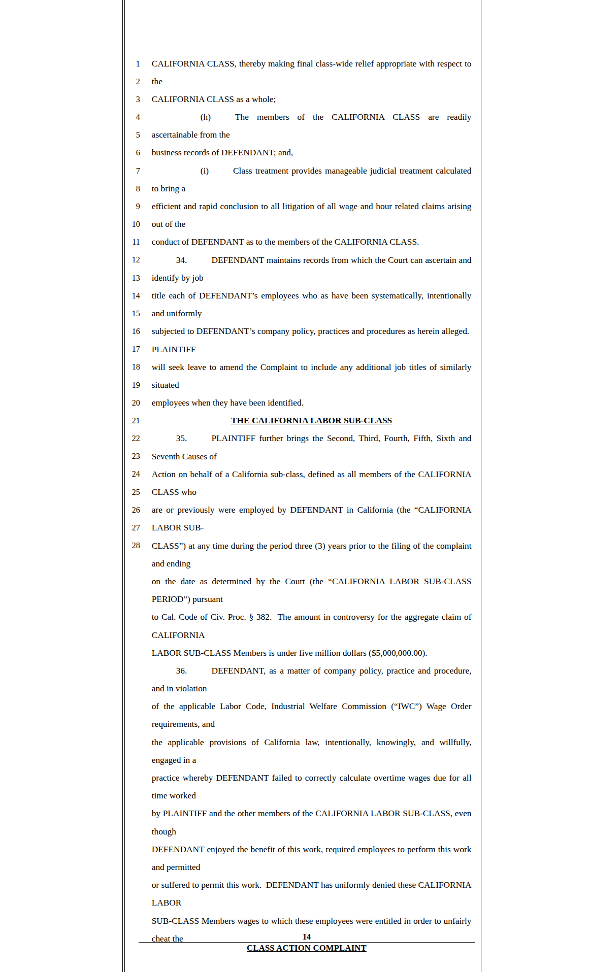1
2
3
4
5
6
7
8
9
10
11
12
13
14
15
16
17
18
19
20
21
22
23
24
25
26
27
28
CALIFORNIA CLASS, thereby making final class-wide relief appropriate with respect to the
CALIFORNIA CLASS as a whole;
(h) The members of the CALIFORNIA CLASS are readily ascertainable from the
business records of DEFENDANT; and,
(i) Class treatment provides manageable judicial treatment calculated to bring a
efficient and rapid conclusion to all litigation of all wage and hour related claims arising out of the
conduct of DEFENDANT as to the members of the CALIFORNIA CLASS.
34. DEFENDANT maintains records from which the Court can ascertain and identify by job
title each of DEFENDANT’s employees who as have been systematically, intentionally and uniformly
subjected to DEFENDANT’s company policy, practices and procedures as herein alleged. PLAINTIFF
will seek leave to amend the Complaint to include any additional job titles of similarly situated
employees when they have been identified.
THE CALIFORNIA LABOR SUB-CLASS
35. PLAINTIFF further brings the Second, Third, Fourth, Fifth, Sixth and Seventh Causes of
Action on behalf of a California sub-class, defined as all members of the CALIFORNIA CLASS who
are or previously were employed by DEFENDANT in California (the “CALIFORNIA LABOR SUB-
CLASS”) at any time during the period three (3) years prior to the filing of the complaint and ending
on the date as determined by the Court (the “CALIFORNIA LABOR SUB-CLASS PERIOD”) pursuant
to Cal. Code of Civ. Proc. § 382. The amount in controversy for the aggregate claim of CALIFORNIA
LABOR SUB-CLASS Members is under five million dollars ($5,000,000.00).
36. DEFENDANT, as a matter of company policy, practice and procedure, and in violation
of the applicable Labor Code, Industrial Welfare Commission (“IWC”) Wage Order requirements, and
the applicable provisions of California law, intentionally, knowingly, and willfully, engaged in a
practice whereby DEFENDANT failed to correctly calculate overtime wages due for all time worked
by PLAINTIFF and the other members of the CALIFORNIA LABOR SUB-CLASS, even though
DEFENDANT enjoyed the benefit of this work, required employees to perform this work and permitted
or suffered to permit this work. DEFENDANT has uniformly denied these CALIFORNIA LABOR
SUB-CLASS Members wages to which these employees were entitled in order to unfairly cheat the
14
CLASS ACTION COMPLAINT